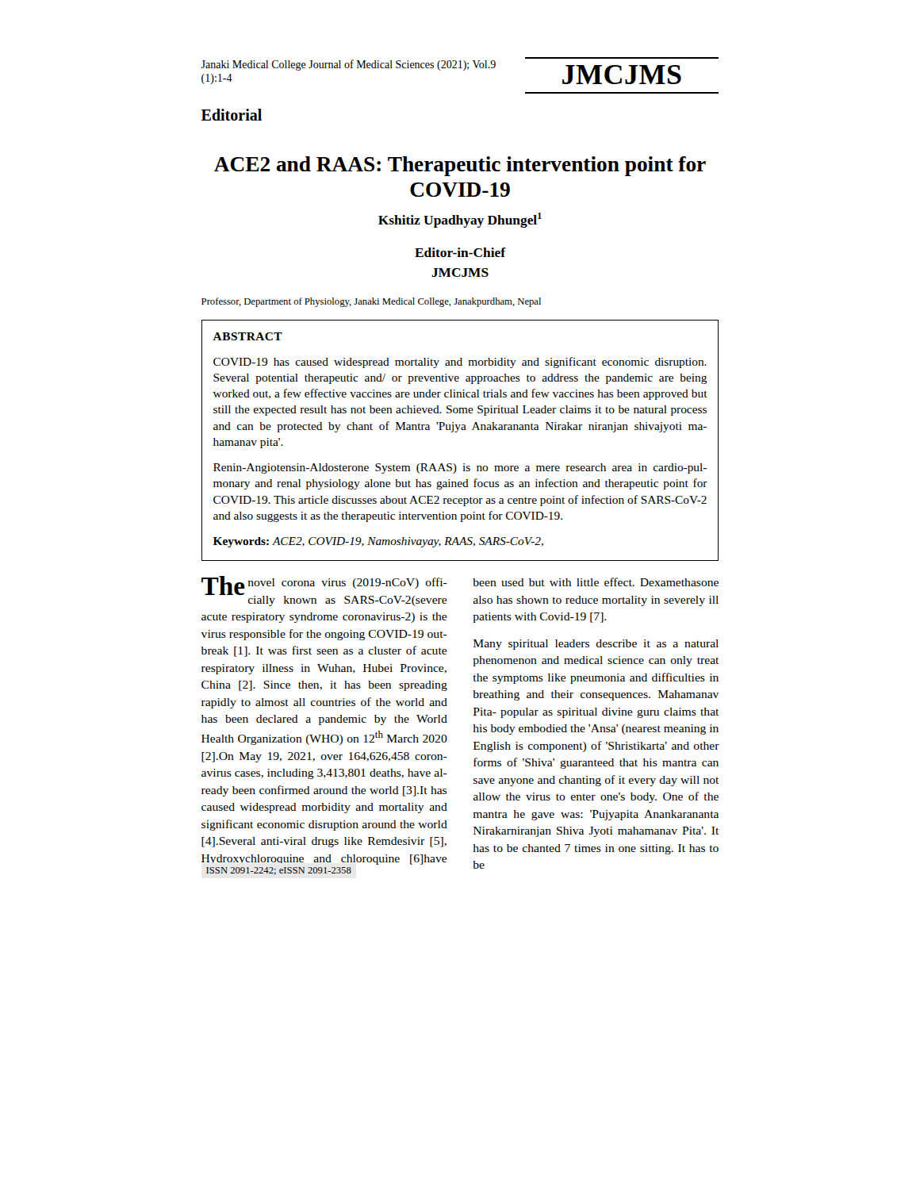Janaki Medical College Journal of Medical Sciences (2021); Vol.9 (1):1-4
Editorial
JMCJMS
ACE2 and RAAS: Therapeutic intervention point for COVID-19
Kshitiz Upadhyay Dhungel1
Editor-in-Chief
JMCJMS
Professor, Department of Physiology, Janaki Medical College, Janakpurdham, Nepal
ABSTRACT
COVID-19 has caused widespread mortality and morbidity and significant economic disruption. Several potential therapeutic and/ or preventive approaches to address the pandemic are being worked out, a few effective vaccines are under clinical trials and few vaccines has been approved but still the expected result has not been achieved. Some Spiritual Leader claims it to be natural process and can be protected by chant of Mantra 'Pujya Anakarananta Nirakar niranjan shivajyoti mahamanav pita'.
Renin-Angiotensin-Aldosterone System (RAAS) is no more a mere research area in cardio-pulmonary and renal physiology alone but has gained focus as an infection and therapeutic point for COVID-19. This article discusses about ACE2 receptor as a centre point of infection of SARS-CoV-2 and also suggests it as the therapeutic intervention point for COVID-19.
Keywords: ACE2, COVID-19, Namoshivayay, RAAS, SARS-CoV-2,
The novel corona virus (2019-nCoV) officially known as SARS-CoV-2(severe acute respiratory syndrome coronavirus-2) is the virus responsible for the ongoing COVID-19 outbreak [1]. It was first seen as a cluster of acute respiratory illness in Wuhan, Hubei Province, China [2]. Since then, it has been spreading rapidly to almost all countries of the world and has been declared a pandemic by the World Health Organization (WHO) on 12th March 2020 [2].On May 19, 2021, over 164,626,458 coronavirus cases, including 3,413,801 deaths, have already been confirmed around the world [3].It has caused widespread morbidity and mortality and significant economic disruption around the world [4].Several anti-viral drugs like Remdesivir [5], Hydroxychloroquine and chloroquine [6]have been used but with little effect. Dexamethasone also has shown to reduce mortality in severely ill patients with Covid-19 [7].
Many spiritual leaders describe it as a natural phenomenon and medical science can only treat the symptoms like pneumonia and difficulties in breathing and their consequences. Mahamanav Pita- popular as spiritual divine guru claims that his body embodied the 'Ansa' (nearest meaning in English is component) of 'Shristikarta' and other forms of 'Shiva' guaranteed that his mantra can save anyone and chanting of it every day will not allow the virus to enter one's body. One of the mantra he gave was: 'Pujyapita Anankarananta Nirakarniranjan Shiva Jyoti mahamanav Pita'. It has to be chanted 7 times in one sitting. It has to be
ISSN 2091-2242; eISSN 2091-2358